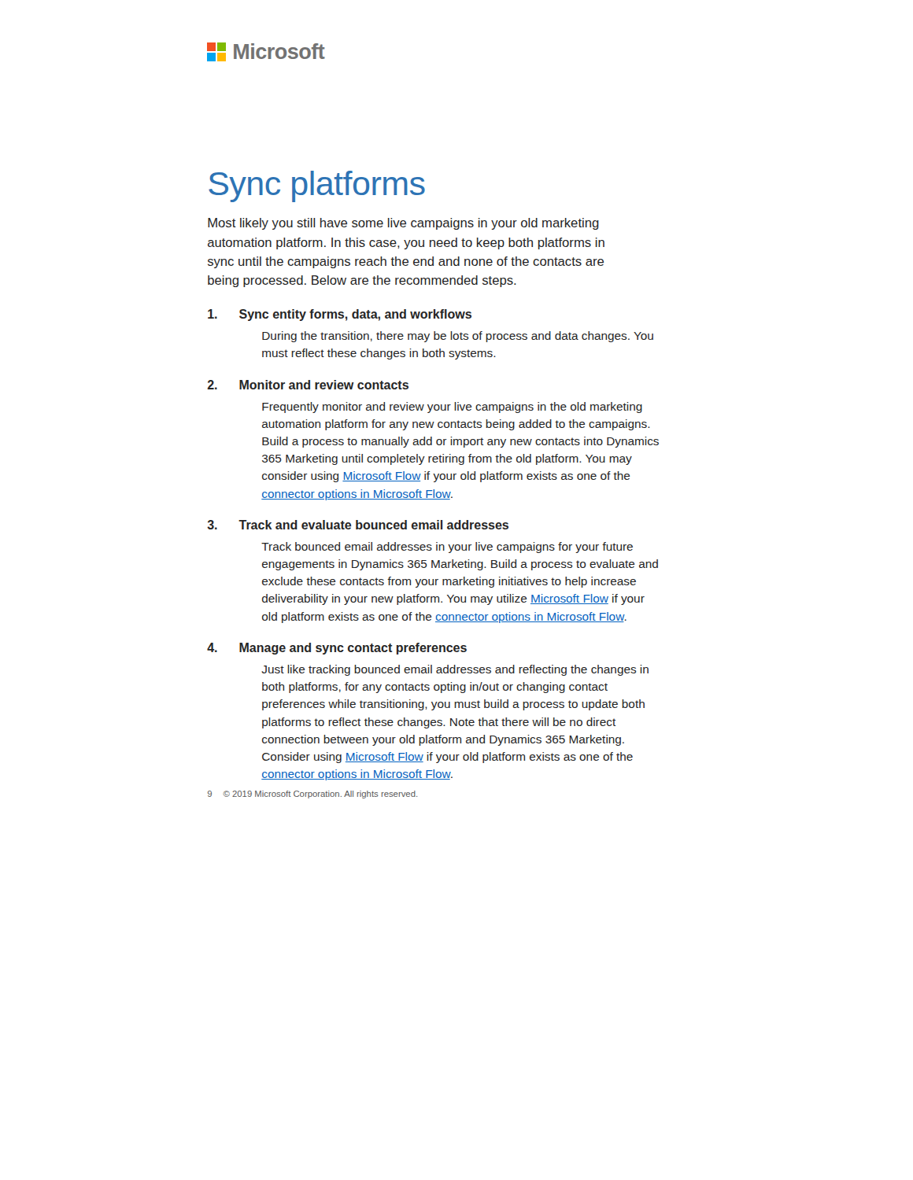Microsoft
Sync platforms
Most likely you still have some live campaigns in your old marketing automation platform. In this case, you need to keep both platforms in sync until the campaigns reach the end and none of the contacts are being processed. Below are the recommended steps.
Sync entity forms, data, and workflows
During the transition, there may be lots of process and data changes. You must reflect these changes in both systems.
Monitor and review contacts
Frequently monitor and review your live campaigns in the old marketing automation platform for any new contacts being added to the campaigns. Build a process to manually add or import any new contacts into Dynamics 365 Marketing until completely retiring from the old platform. You may consider using Microsoft Flow if your old platform exists as one of the connector options in Microsoft Flow.
Track and evaluate bounced email addresses
Track bounced email addresses in your live campaigns for your future engagements in Dynamics 365 Marketing. Build a process to evaluate and exclude these contacts from your marketing initiatives to help increase deliverability in your new platform. You may utilize Microsoft Flow if your old platform exists as one of the connector options in Microsoft Flow.
Manage and sync contact preferences
Just like tracking bounced email addresses and reflecting the changes in both platforms, for any contacts opting in/out or changing contact preferences while transitioning, you must build a process to update both platforms to reflect these changes. Note that there will be no direct connection between your old platform and Dynamics 365 Marketing. Consider using Microsoft Flow if your old platform exists as one of the connector options in Microsoft Flow.
9© 2019 Microsoft Corporation. All rights reserved.